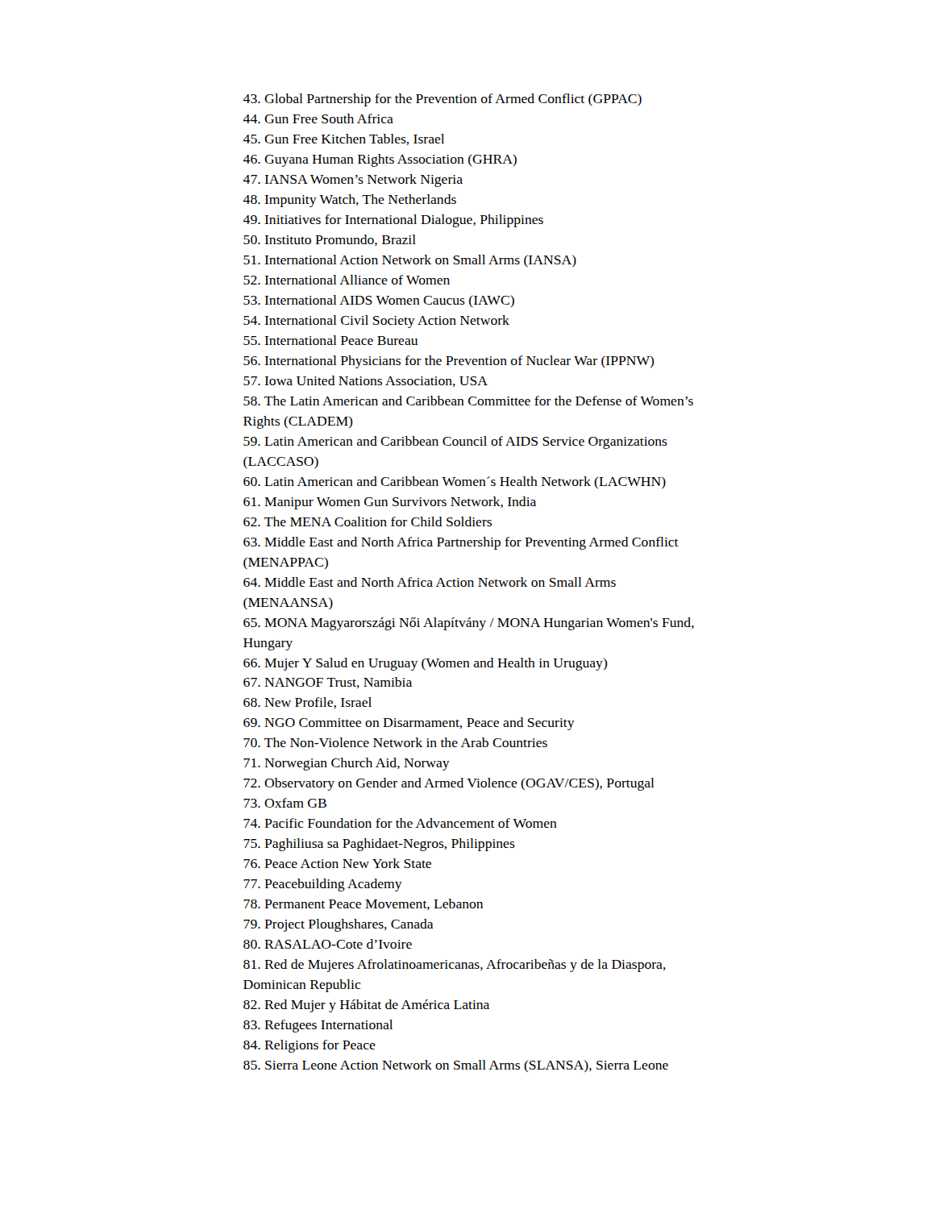43. Global Partnership for the Prevention of Armed Conflict (GPPAC)
44. Gun Free South Africa
45. Gun Free Kitchen Tables, Israel
46. Guyana Human Rights Association (GHRA)
47. IANSA Women’s Network Nigeria
48. Impunity Watch, The Netherlands
49. Initiatives for International Dialogue, Philippines
50. Instituto Promundo, Brazil
51. International Action Network on Small Arms (IANSA)
52. International Alliance of Women
53. International AIDS Women Caucus (IAWC)
54. International Civil Society Action Network
55. International Peace Bureau
56. International Physicians for the Prevention of Nuclear War (IPPNW)
57. Iowa United Nations Association, USA
58. The Latin American and Caribbean Committee for the Defense of Women’s Rights (CLADEM)
59. Latin American and Caribbean Council of AIDS Service Organizations (LACCASO)
60. Latin American and Caribbean Women´s Health Network (LACWHN)
61. Manipur Women Gun Survivors Network, India
62. The MENA Coalition for Child Soldiers
63. Middle East and North Africa Partnership for Preventing Armed Conflict (MENAPPAC)
64. Middle East and North Africa Action Network on Small Arms (MENAANSA)
65. MONA Magyarországi Női Alapítvány / MONA Hungarian Women's Fund, Hungary
66. Mujer Y Salud en Uruguay (Women and Health in Uruguay)
67. NANGOF Trust, Namibia
68. New Profile, Israel
69. NGO Committee on Disarmament, Peace and Security
70. The Non-Violence Network in the Arab Countries
71. Norwegian Church Aid, Norway
72. Observatory on Gender and Armed Violence (OGAV/CES), Portugal
73. Oxfam GB
74. Pacific Foundation for the Advancement of Women
75. Paghiliusa sa Paghidaet-Negros, Philippines
76. Peace Action New York State
77. Peacebuilding Academy
78. Permanent Peace Movement, Lebanon
79. Project Ploughshares, Canada
80. RASALAO-Cote d’Ivoire
81. Red de Mujeres Afrolatinoamericanas, Afrocaribeñas y de la Diaspora, Dominican Republic
82. Red Mujer y Hábitat de América Latina
83. Refugees International
84. Religions for Peace
85. Sierra Leone Action Network on Small Arms (SLANSA), Sierra Leone